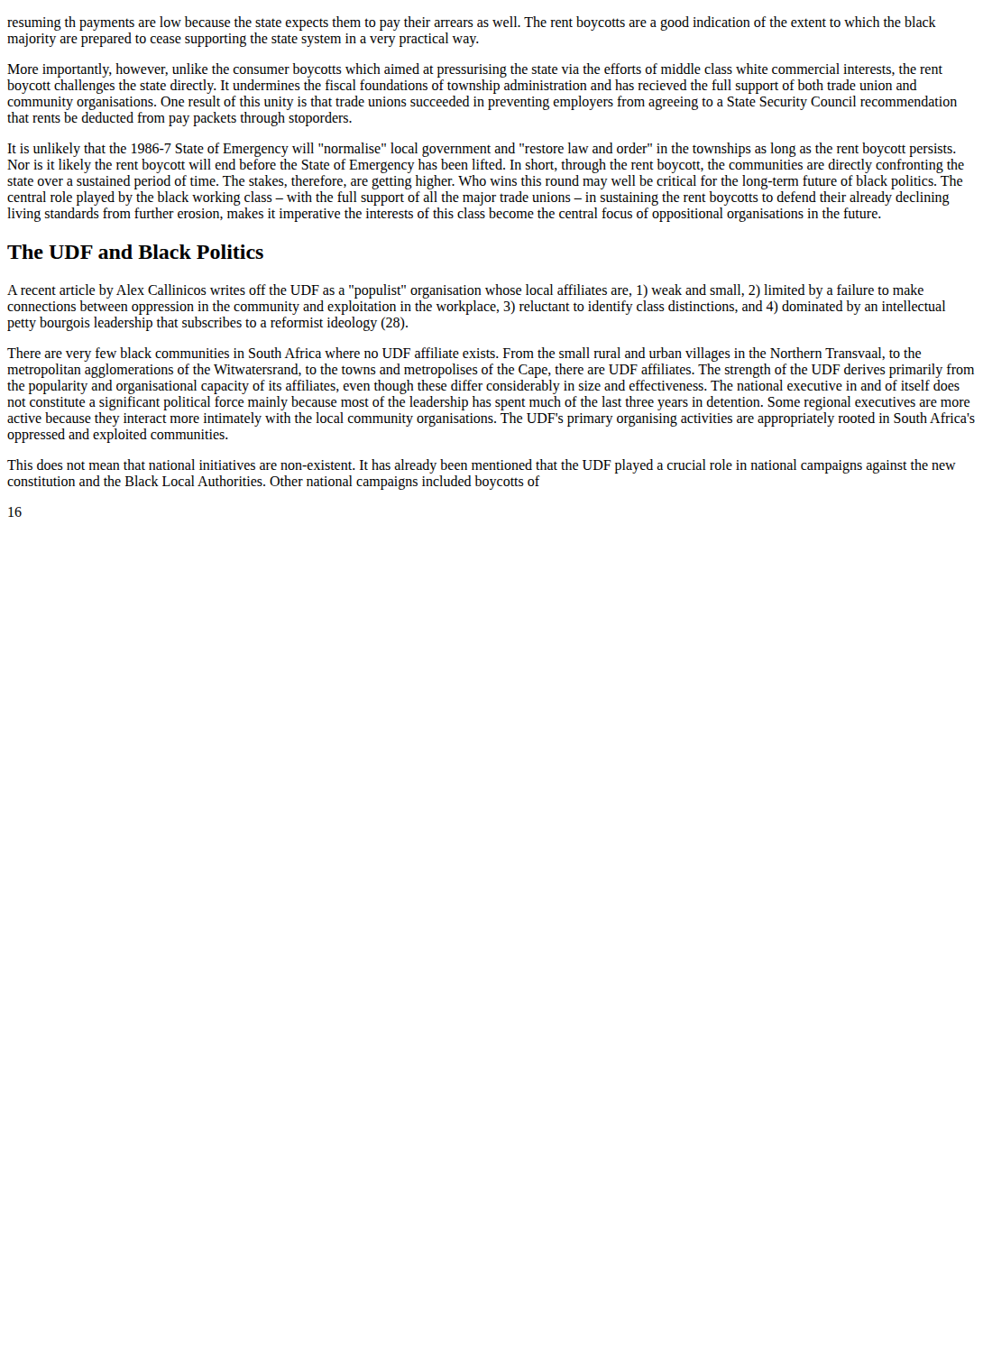resuming th payments are low because the state expects them to pay their arrears as well. The rent boycotts are a good indication of the extent to which the black majority are prepared to cease supporting the state system in a very practical way.
More importantly, however, unlike the consumer boycotts which aimed at pressurising the state via the efforts of middle class white commercial interests, the rent boycott challenges the state directly. It undermines the fiscal foundations of township administration and has recieved the full support of both trade union and community organisations. One result of this unity is that trade unions succeeded in preventing employers from agreeing to a State Security Council recommendation that rents be deducted from pay packets through stoporders.
It is unlikely that the 1986-7 State of Emergency will "normalise" local government and "restore law and order" in the townships as long as the rent boycott persists. Nor is it likely the rent boycott will end before the State of Emergency has been lifted. In short, through the rent boycott, the communities are directly confronting the state over a sustained period of time. The stakes, therefore, are getting higher. Who wins this round may well be critical for the long-term future of black politics. The central role played by the black working class – with the full support of all the major trade unions – in sustaining the rent boycotts to defend their already declining living standards from further erosion, makes it imperative the interests of this class become the central focus of oppositional organisations in the future.
The UDF and Black Politics
A recent article by Alex Callinicos writes off the UDF as a "populist" organisation whose local affiliates are, 1) weak and small, 2) limited by a failure to make connections between oppression in the community and exploitation in the workplace, 3) reluctant to identify class distinctions, and 4) dominated by an intellectual petty bourgois leadership that subscribes to a reformist ideology (28).
There are very few black communities in South Africa where no UDF affiliate exists. From the small rural and urban villages in the Northern Transvaal, to the metropolitan agglomerations of the Witwatersrand, to the towns and metropolises of the Cape, there are UDF affiliates. The strength of the UDF derives primarily from the popularity and organisational capacity of its affiliates, even though these differ considerably in size and effectiveness. The national executive in and of itself does not constitute a significant political force mainly because most of the leadership has spent much of the last three years in detention. Some regional executives are more active because they interact more intimately with the local community organisations. The UDF's primary organising activities are appropriately rooted in South Africa's oppressed and exploited communities.
This does not mean that national initiatives are non-existent. It has already been mentioned that the UDF played a crucial role in national campaigns against the new constitution and the Black Local Authorities. Other national campaigns included boycotts of
16